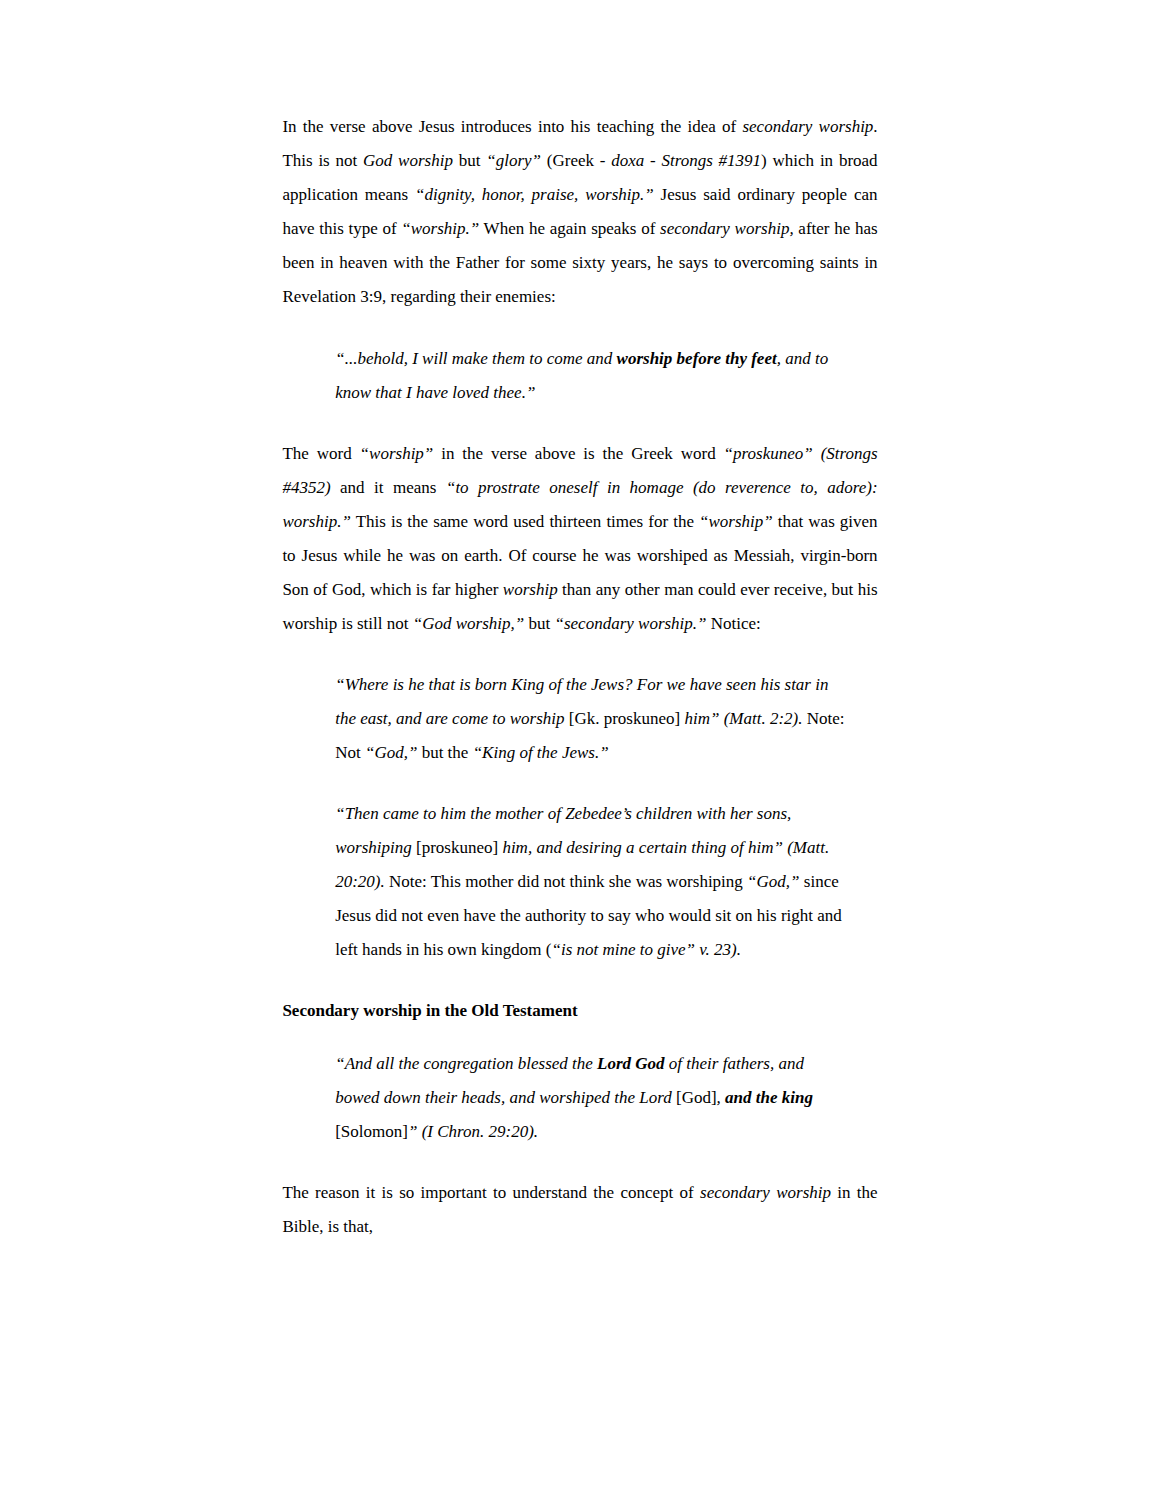In the verse above Jesus introduces into his teaching the idea of secondary worship. This is not God worship but “glory” (Greek - doxa - Strongs #1391) which in broad application means “dignity, honor, praise, worship.” Jesus said ordinary people can have this type of “worship.” When he again speaks of secondary worship, after he has been in heaven with the Father for some sixty years, he says to overcoming saints in Revelation 3:9, regarding their enemies:
“...behold, I will make them to come and worship before thy feet, and to know that I have loved thee.”
The word “worship” in the verse above is the Greek word “proskuneo” (Strongs #4352) and it means “to prostrate oneself in homage (do reverence to, adore): worship.” This is the same word used thirteen times for the “worship” that was given to Jesus while he was on earth. Of course he was worshiped as Messiah, virgin-born Son of God, which is far higher worship than any other man could ever receive, but his worship is still not “God worship,” but “secondary worship.” Notice:
“Where is he that is born King of the Jews? For we have seen his star in the east, and are come to worship [Gk. proskuneo] him” (Matt. 2:2). Note: Not “God,” but the “King of the Jews.”
“Then came to him the mother of Zebedee’s children with her sons, worshiping [proskuneo] him, and desiring a certain thing of him” (Matt. 20:20). Note: This mother did not think she was worshiping “God,” since Jesus did not even have the authority to say who would sit on his right and left hands in his own kingdom (“is not mine to give” v. 23).
Secondary worship in the Old Testament
“And all the congregation blessed the Lord God of their fathers, and bowed down their heads, and worshiped the Lord [God], and the king [Solomon]” (I Chron. 29:20).
The reason it is so important to understand the concept of secondary worship in the Bible, is that,